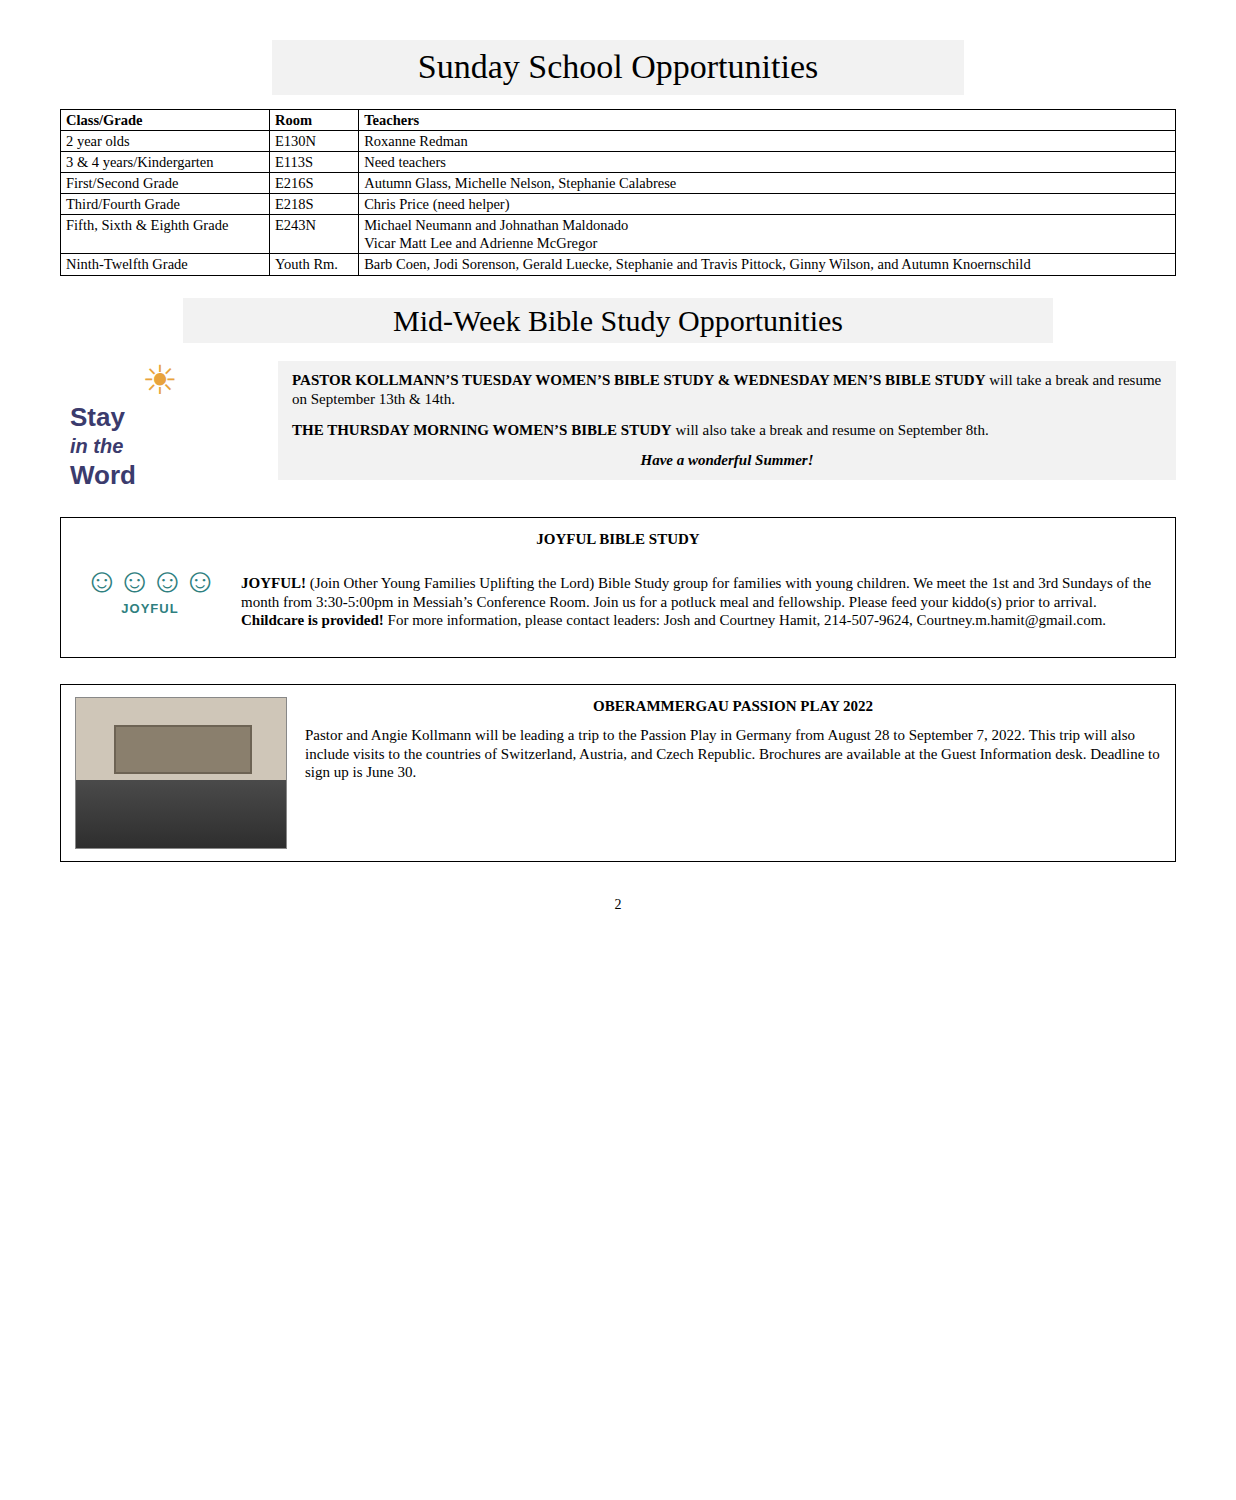Sunday School Opportunities
| Class/Grade | Room | Teachers |
| --- | --- | --- |
| 2 year olds | E130N | Roxanne Redman |
| 3 & 4 years/Kindergarten | E113S | Need teachers |
| First/Second Grade | E216S | Autumn Glass, Michelle Nelson, Stephanie Calabrese |
| Third/Fourth Grade | E218S | Chris Price (need helper) |
| Fifth, Sixth & Eighth Grade | E243N | Michael Neumann and Johnathan Maldonado Vicar Matt Lee and Adrienne McGregor |
| Ninth-Twelfth Grade | Youth Rm. | Barb Coen, Jodi Sorenson, Gerald Luecke, Stephanie and Travis Pittock, Ginny Wilson, and Autumn Knoernschild |
Mid-Week Bible Study Opportunities
☀
Stayin the Word
PASTOR KOLLMANN’S TUESDAY WOMEN’S BIBLE STUDY & WEDNESDAY MEN’S BIBLE STUDY will take a break and resume on September 13th & 14th.
THE THURSDAY MORNING WOMEN’S BIBLE STUDY will also take a break and resume on September 8th.
Have a wonderful Summer!
JOYFUL BIBLE STUDY
☺☺☺☺
JOYFUL
JOYFUL! (Join Other Young Families Uplifting the Lord) Bible Study group for families with young children. We meet the 1st and 3rd Sundays of the month from 3:30-5:00pm in Messiah’s Conference Room. Join us for a potluck meal and fellowship. Please feed your kiddo(s) prior to arrival. Childcare is provided! For more information, please contact leaders: Josh and Courtney Hamit, 214-507-9624, Courtney.m.hamit@gmail.com.
OBERAMMERGAU PASSION PLAY 2022
Pastor and Angie Kollmann will be leading a trip to the Passion Play in Germany from August 28 to September 7, 2022. This trip will also include visits to the countries of Switzerland, Austria, and Czech Republic. Brochures are available at the Guest Information desk. Deadline to sign up is June 30.
2